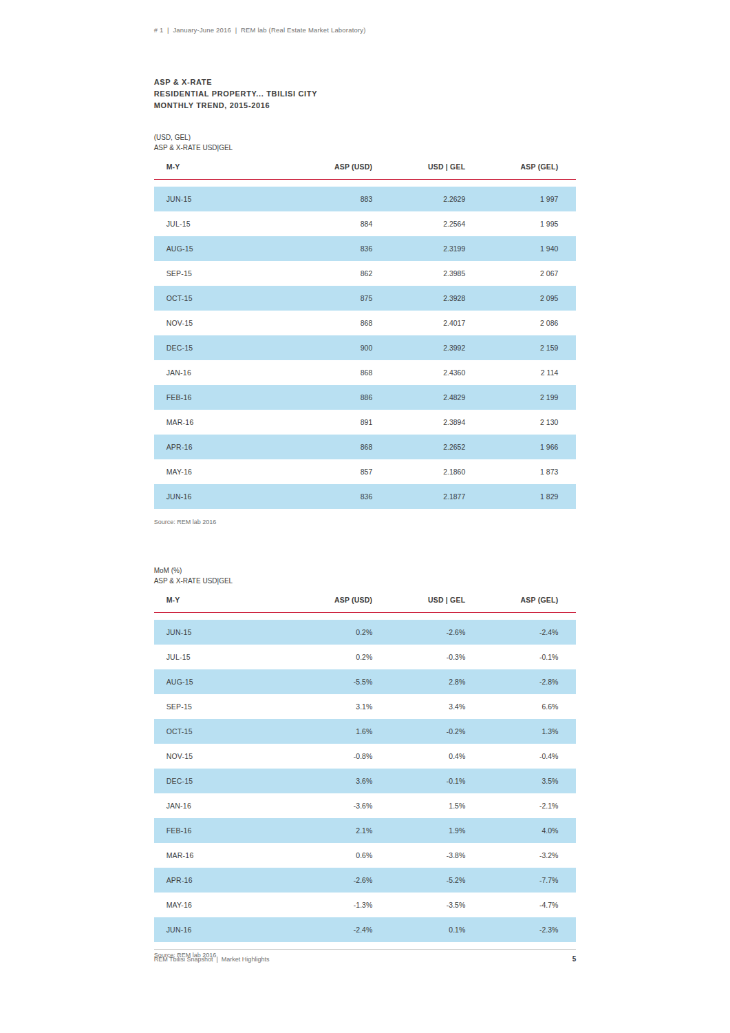# 1 | January-June 2016 | REM lab (Real Estate Market Laboratory)
ASP & X-RATE
RESIDENTIAL PROPERTY... TBILISI CITY
MONTHLY TREND, 2015-2016
(USD, GEL)
ASP & X-RATE USD|GEL
| M-Y | ASP (USD) | USD / GEL | ASP (GEL) |
| --- | --- | --- | --- |
| JUN-15 | 883 | 2.2629 | 1 997 |
| JUL-15 | 884 | 2.2564 | 1 995 |
| AUG-15 | 836 | 2.3199 | 1 940 |
| SEP-15 | 862 | 2.3985 | 2 067 |
| OCT-15 | 875 | 2.3928 | 2 095 |
| NOV-15 | 868 | 2.4017 | 2 086 |
| DEC-15 | 900 | 2.3992 | 2 159 |
| JAN-16 | 868 | 2.4360 | 2 114 |
| FEB-16 | 886 | 2.4829 | 2 199 |
| MAR-16 | 891 | 2.3894 | 2 130 |
| APR-16 | 868 | 2.2652 | 1 966 |
| MAY-16 | 857 | 2.1860 | 1 873 |
| JUN-16 | 836 | 2.1877 | 1 829 |
Source: REM lab 2016
MoM (%)
ASP & X-RATE USD|GEL
| M-Y | ASP (USD) | USD / GEL | ASP (GEL) |
| --- | --- | --- | --- |
| JUN-15 | 0.2% | -2.6% | -2.4% |
| JUL-15 | 0.2% | -0.3% | -0.1% |
| AUG-15 | -5.5% | 2.8% | -2.8% |
| SEP-15 | 3.1% | 3.4% | 6.6% |
| OCT-15 | 1.6% | -0.2% | 1.3% |
| NOV-15 | -0.8% | 0.4% | -0.4% |
| DEC-15 | 3.6% | -0.1% | 3.5% |
| JAN-16 | -3.6% | 1.5% | -2.1% |
| FEB-16 | 2.1% | 1.9% | 4.0% |
| MAR-16 | 0.6% | -3.8% | -3.2% |
| APR-16 | -2.6% | -5.2% | -7.7% |
| MAY-16 | -1.3% | -3.5% | -4.7% |
| JUN-16 | -2.4% | 0.1% | -2.3% |
Source: REM lab 2016
REM Tbilisi Snapshot | Market Highlights 5